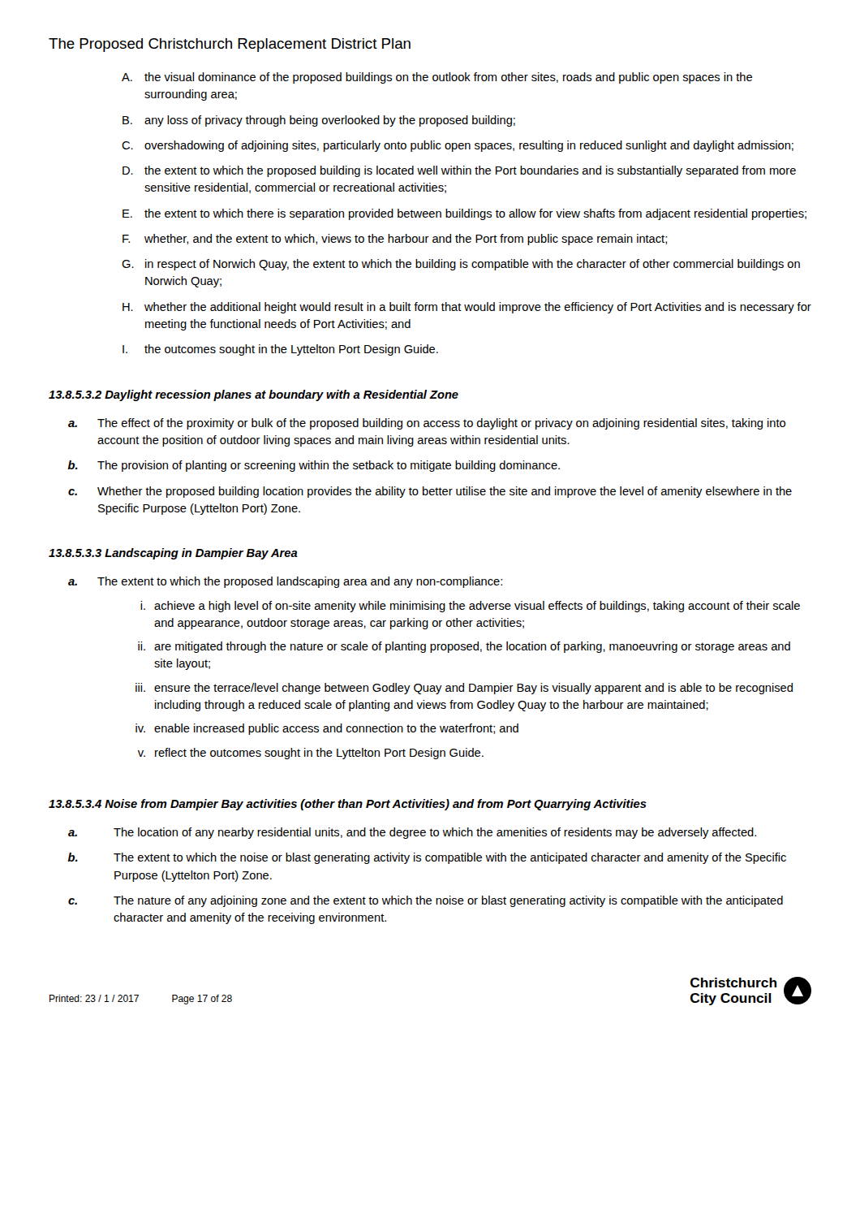The Proposed Christchurch Replacement District Plan
A. the visual dominance of the proposed buildings on the outlook from other sites, roads and public open spaces in the surrounding area;
B. any loss of privacy through being overlooked by the proposed building;
C. overshadowing of adjoining sites, particularly onto public open spaces, resulting in reduced sunlight and daylight admission;
D. the extent to which the proposed building is located well within the Port boundaries and is substantially separated from more sensitive residential, commercial or recreational activities;
E. the extent to which there is separation provided between buildings to allow for view shafts from adjacent residential properties;
F. whether, and the extent to which, views to the harbour and the Port from public space remain intact;
G. in respect of Norwich Quay, the extent to which the building is compatible with the character of other commercial buildings on Norwich Quay;
H. whether the additional height would result in a built form that would improve the efficiency of Port Activities and is necessary for meeting the functional needs of Port Activities; and
I. the outcomes sought in the Lyttelton Port Design Guide.
13.8.5.3.2 Daylight recession planes at boundary with a Residential Zone
a. The effect of the proximity or bulk of the proposed building on access to daylight or privacy on adjoining residential sites, taking into account the position of outdoor living spaces and main living areas within residential units.
b. The provision of planting or screening within the setback to mitigate building dominance.
c. Whether the proposed building location provides the ability to better utilise the site and improve the level of amenity elsewhere in the Specific Purpose (Lyttelton Port) Zone.
13.8.5.3.3 Landscaping in Dampier Bay Area
a. The extent to which the proposed landscaping area and any non-compliance:
i. achieve a high level of on-site amenity while minimising the adverse visual effects of buildings, taking account of their scale and appearance, outdoor storage areas, car parking or other activities;
ii. are mitigated through the nature or scale of planting proposed, the location of parking, manoeuvring or storage areas and site layout;
iii. ensure the terrace/level change between Godley Quay and Dampier Bay is visually apparent and is able to be recognised including through a reduced scale of planting and views from Godley Quay to the harbour are maintained;
iv. enable increased public access and connection to the waterfront; and
v. reflect the outcomes sought in the Lyttelton Port Design Guide.
13.8.5.3.4 Noise from Dampier Bay activities (other than Port Activities) and from Port Quarrying Activities
a. The location of any nearby residential units, and the degree to which the amenities of residents may be adversely affected.
b. The extent to which the noise or blast generating activity is compatible with the anticipated character and amenity of the Specific Purpose (Lyttelton Port) Zone.
c. The nature of any adjoining zone and the extent to which the noise or blast generating activity is compatible with the anticipated character and amenity of the receiving environment.
Printed: 23 / 1 / 2017 Page 17 of 28
Christchurch
City Council